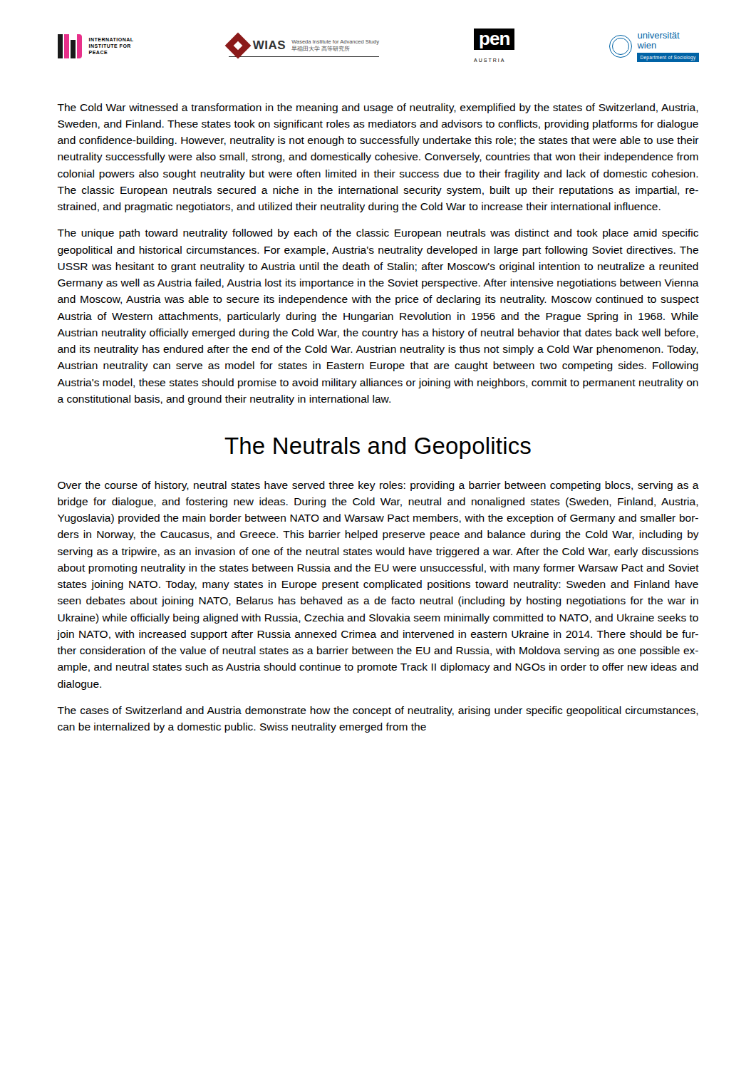International
Institute for
Peace
WIAS
Waseda Institute for Advanced Study
早稲田大学 高等研究所
pen
AUSTRIA
universität
wien
Department of Sociology
The Cold War witnessed a transformation in the meaning and usage of neutrality, exemplified by the states of Switzerland, Austria, Sweden, and Finland. These states took on significant roles as mediators and advisors to conflicts, providing platforms for dialogue and confidence-building. However, neutrality is not enough to successfully undertake this role; the states that were able to use their neutrality successfully were also small, strong, and domestically cohesive. Conversely, countries that won their independence from colonial powers also sought neutrality but were often limited in their success due to their fragility and lack of domestic cohesion. The classic European neutrals secured a niche in the international security system, built up their reputations as impartial, restrained, and pragmatic negotiators, and utilized their neutrality during the Cold War to increase their international influence.
The unique path toward neutrality followed by each of the classic European neutrals was distinct and took place amid specific geopolitical and historical circumstances. For example, Austria's neutrality developed in large part following Soviet directives. The USSR was hesitant to grant neutrality to Austria until the death of Stalin; after Moscow's original intention to neutralize a reunited Germany as well as Austria failed, Austria lost its importance in the Soviet perspective. After intensive negotiations between Vienna and Moscow, Austria was able to secure its independence with the price of declaring its neutrality. Moscow continued to suspect Austria of Western attachments, particularly during the Hungarian Revolution in 1956 and the Prague Spring in 1968. While Austrian neutrality officially emerged during the Cold War, the country has a history of neutral behavior that dates back well before, and its neutrality has endured after the end of the Cold War. Austrian neutrality is thus not simply a Cold War phenomenon. Today, Austrian neutrality can serve as model for states in Eastern Europe that are caught between two competing sides. Following Austria's model, these states should promise to avoid military alliances or joining with neighbors, commit to permanent neutrality on a constitutional basis, and ground their neutrality in international law.
The Neutrals and Geopolitics
Over the course of history, neutral states have served three key roles: providing a barrier between competing blocs, serving as a bridge for dialogue, and fostering new ideas. During the Cold War, neutral and nonaligned states (Sweden, Finland, Austria, Yugoslavia) provided the main border between NATO and Warsaw Pact members, with the exception of Germany and smaller borders in Norway, the Caucasus, and Greece. This barrier helped preserve peace and balance during the Cold War, including by serving as a tripwire, as an invasion of one of the neutral states would have triggered a war. After the Cold War, early discussions about promoting neutrality in the states between Russia and the EU were unsuccessful, with many former Warsaw Pact and Soviet states joining NATO. Today, many states in Europe present complicated positions toward neutrality: Sweden and Finland have seen debates about joining NATO, Belarus has behaved as a de facto neutral (including by hosting negotiations for the war in Ukraine) while officially being aligned with Russia, Czechia and Slovakia seem minimally committed to NATO, and Ukraine seeks to join NATO, with increased support after Russia annexed Crimea and intervened in eastern Ukraine in 2014. There should be further consideration of the value of neutral states as a barrier between the EU and Russia, with Moldova serving as one possible example, and neutral states such as Austria should continue to promote Track II diplomacy and NGOs in order to offer new ideas and dialogue.
The cases of Switzerland and Austria demonstrate how the concept of neutrality, arising under specific geopolitical circumstances, can be internalized by a domestic public. Swiss neutrality emerged from the